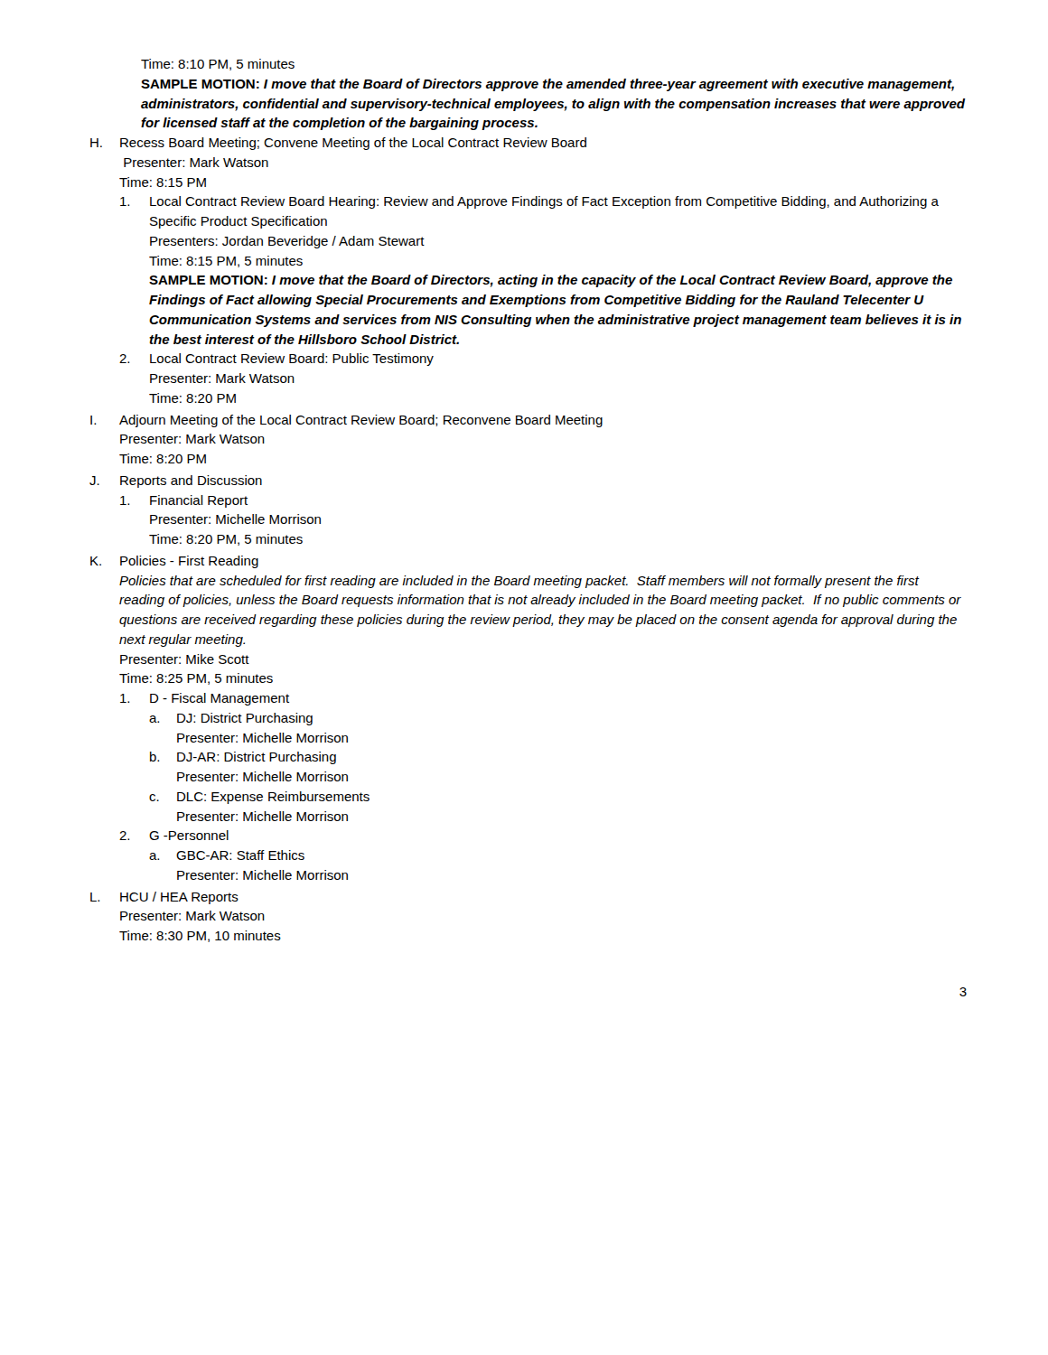Time: 8:10 PM, 5 minutes
SAMPLE MOTION: I move that the Board of Directors approve the amended three-year agreement with executive management, administrators, confidential and supervisory-technical employees, to align with the compensation increases that were approved for licensed staff at the completion of the bargaining process.
H.
Recess Board Meeting; Convene Meeting of the Local Contract Review Board
Presenter: Mark Watson
Time: 8:15 PM
1.
Local Contract Review Board Hearing: Review and Approve Findings of Fact Exception from Competitive Bidding, and Authorizing a Specific Product Specification
Presenters: Jordan Beveridge / Adam Stewart
Time: 8:15 PM, 5 minutes
SAMPLE MOTION: I move that the Board of Directors, acting in the capacity of the Local Contract Review Board, approve the Findings of Fact allowing Special Procurements and Exemptions from Competitive Bidding for the Rauland Telecenter U Communication Systems and services from NIS Consulting when the administrative project management team believes it is in the best interest of the Hillsboro School District.
2.
Local Contract Review Board: Public Testimony
Presenter: Mark Watson
Time: 8:20 PM
I.
Adjourn Meeting of the Local Contract Review Board; Reconvene Board Meeting
Presenter: Mark Watson
Time: 8:20 PM
J.
Reports and Discussion
1.
Financial Report
Presenter: Michelle Morrison
Time: 8:20 PM, 5 minutes
K.
Policies - First Reading
Policies that are scheduled for first reading are included in the Board meeting packet. Staff members will not formally present the first reading of policies, unless the Board requests information that is not already included in the Board meeting packet. If no public comments or questions are received regarding these policies during the review period, they may be placed on the consent agenda for approval during the next regular meeting.
Presenter: Mike Scott
Time: 8:25 PM, 5 minutes
1.
D - Fiscal Management
a.
DJ: District Purchasing
Presenter: Michelle Morrison
b.
DJ-AR: District Purchasing
Presenter: Michelle Morrison
c.
DLC: Expense Reimbursements
Presenter: Michelle Morrison
2.
G -Personnel
a.
GBC-AR: Staff Ethics
Presenter: Michelle Morrison
L.
HCU / HEA Reports
Presenter: Mark Watson
Time: 8:30 PM, 10 minutes
3